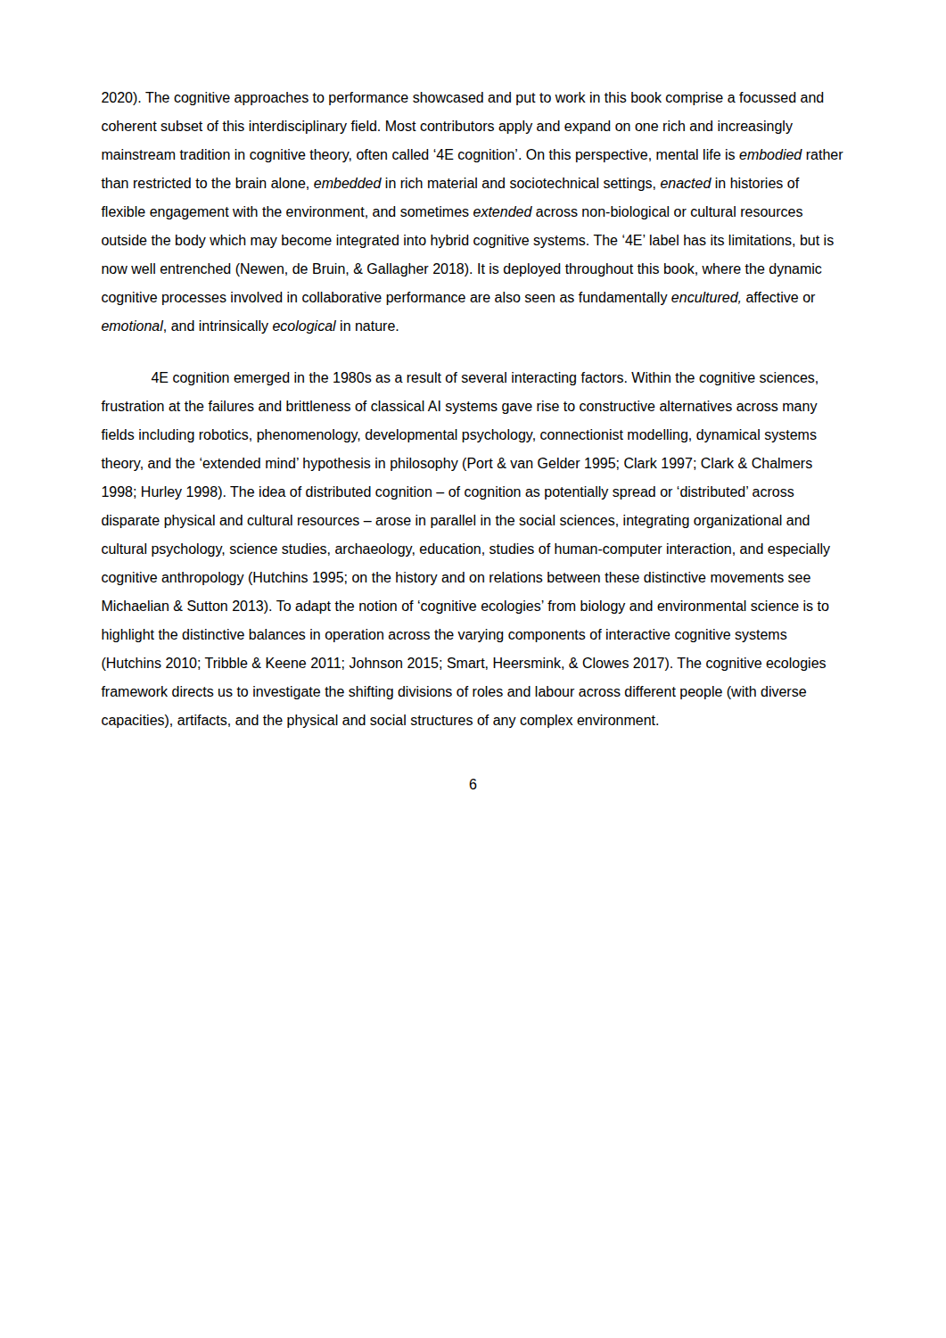2020). The cognitive approaches to performance showcased and put to work in this book comprise a focussed and coherent subset of this interdisciplinary field. Most contributors apply and expand on one rich and increasingly mainstream tradition in cognitive theory, often called ‘4E cognition’. On this perspective, mental life is embodied rather than restricted to the brain alone, embedded in rich material and sociotechnical settings, enacted in histories of flexible engagement with the environment, and sometimes extended across non-biological or cultural resources outside the body which may become integrated into hybrid cognitive systems. The ‘4E’ label has its limitations, but is now well entrenched (Newen, de Bruin, & Gallagher 2018). It is deployed throughout this book, where the dynamic cognitive processes involved in collaborative performance are also seen as fundamentally encultured, affective or emotional, and intrinsically ecological in nature.
4E cognition emerged in the 1980s as a result of several interacting factors. Within the cognitive sciences, frustration at the failures and brittleness of classical AI systems gave rise to constructive alternatives across many fields including robotics, phenomenology, developmental psychology, connectionist modelling, dynamical systems theory, and the ‘extended mind’ hypothesis in philosophy (Port & van Gelder 1995; Clark 1997; Clark & Chalmers 1998; Hurley 1998). The idea of distributed cognition – of cognition as potentially spread or ‘distributed’ across disparate physical and cultural resources – arose in parallel in the social sciences, integrating organizational and cultural psychology, science studies, archaeology, education, studies of human-computer interaction, and especially cognitive anthropology (Hutchins 1995; on the history and on relations between these distinctive movements see Michaelian & Sutton 2013). To adapt the notion of ‘cognitive ecologies’ from biology and environmental science is to highlight the distinctive balances in operation across the varying components of interactive cognitive systems (Hutchins 2010; Tribble & Keene 2011; Johnson 2015; Smart, Heersmink, & Clowes 2017). The cognitive ecologies framework directs us to investigate the shifting divisions of roles and labour across different people (with diverse capacities), artifacts, and the physical and social structures of any complex environment.
6